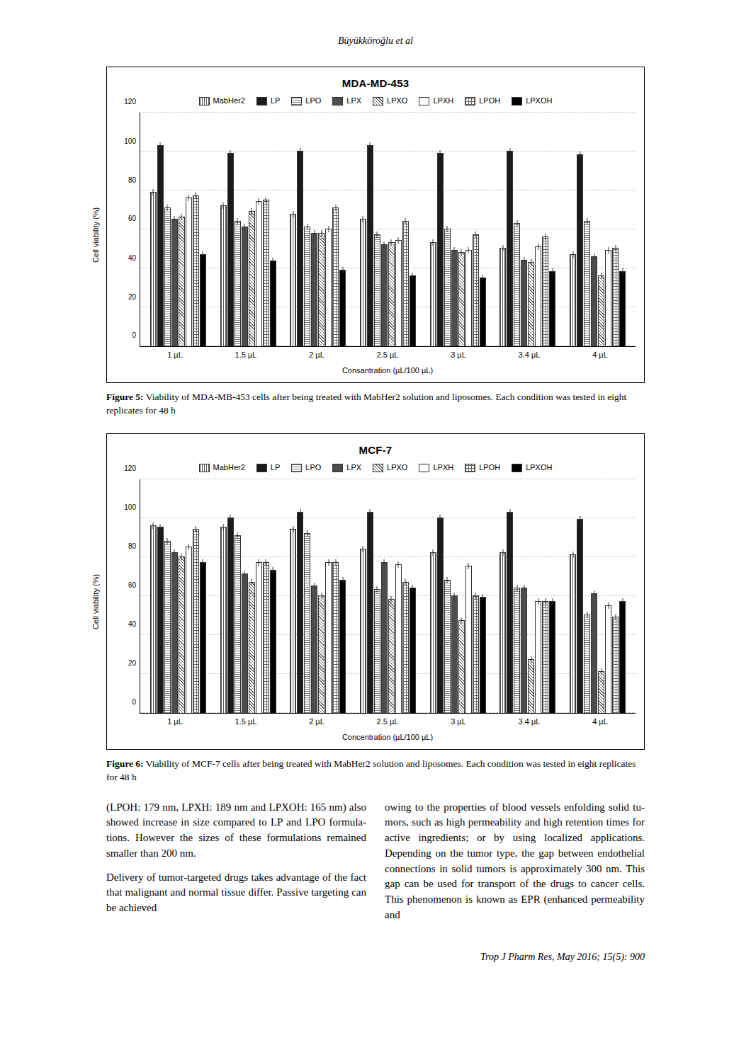Büyükköroğlu et al
MDA-MD-453
MabHer2 LP LPO LPX LPXO LPXH LPOH LPXOH
Cell viability (%)
0
20
40
60
80
100
120
1 µL 1.5 µL 2 µL 2.5 µL 3 µL 3.4 µL 4 µL
Consantration (µL/100 µL)
Figure 5: Viability of MDA-MB-453 cells after being treated with MabHer2 solution and liposomes. Each condition was tested in eight replicates for 48 h
MCF-7
MabHer2 LP LPO LPX LPXO LPXH LPOH LPXOH
Cell viability (%)
0
20
40
60
80
100
120
1 µL 1.5 µL 2 µL 2.5 µL 3 µL 3.4 µL 4 µL
Concentration (µL/100 µL)
Figure 6: Viability of MCF-7 cells after being treated with MabHer2 solution and liposomes. Each condition was tested in eight replicates for 48 h
(LPOH: 179 nm, LPXH: 189 nm and LPXOH: 165 nm) also showed increase in size compared to LP and LPO formulations. However the sizes of these formulations remained smaller than 200 nm.
Delivery of tumor-targeted drugs takes advantage of the fact that malignant and normal tissue differ. Passive targeting can be achieved
owing to the properties of blood vessels enfolding solid tumors, such as high permeability and high retention times for active ingredients; or by using localized applications. Depending on the tumor type, the gap between endothelial connections in solid tumors is approximately 300 nm. This gap can be used for transport of the drugs to cancer cells. This phenomenon is known as EPR (enhanced permeability and
Trop J Pharm Res, May 2016; 15(5): 900